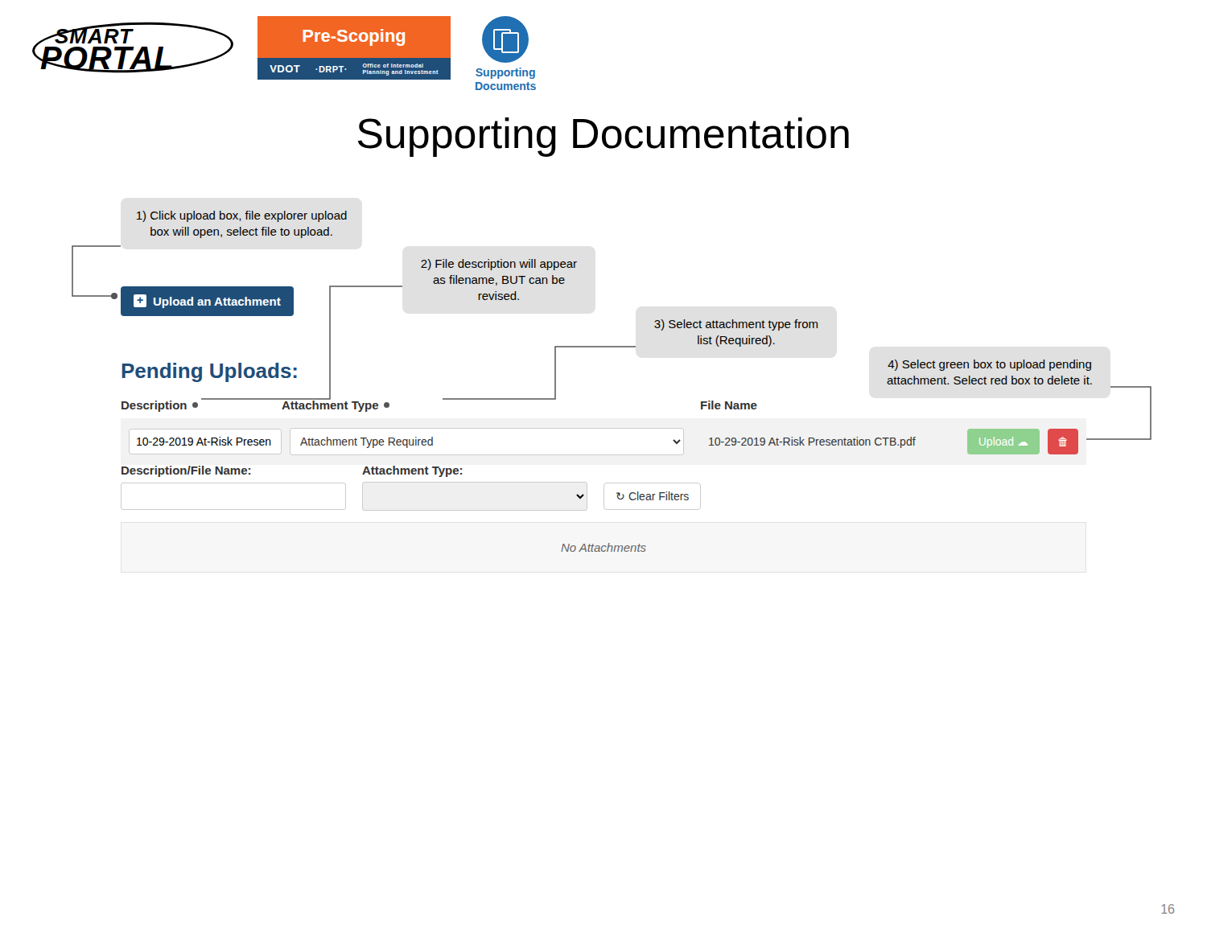SMART
PORTAL
Pre-Scoping
VDOT ·DRPT· Office of Intermodal
Planning and Investment
Supporting
Documents
Supporting Documentation
1) Click upload box, file explorer upload box will open, select file to upload.
2) File description will appear as filename, BUT can be revised.
3) Select attachment type from list (Required).
4) Select green box to upload pending attachment. Select red box to delete it.
+ Upload an Attachment
Pending Uploads:
Description
Attachment Type
File Name
Attachment Type Required
10-29-2019 At-Risk Presentation CTB.pdf
Upload ☁ 🗑
Description/File Name:
Attachment Type:
↻ Clear Filters
No Attachments
16